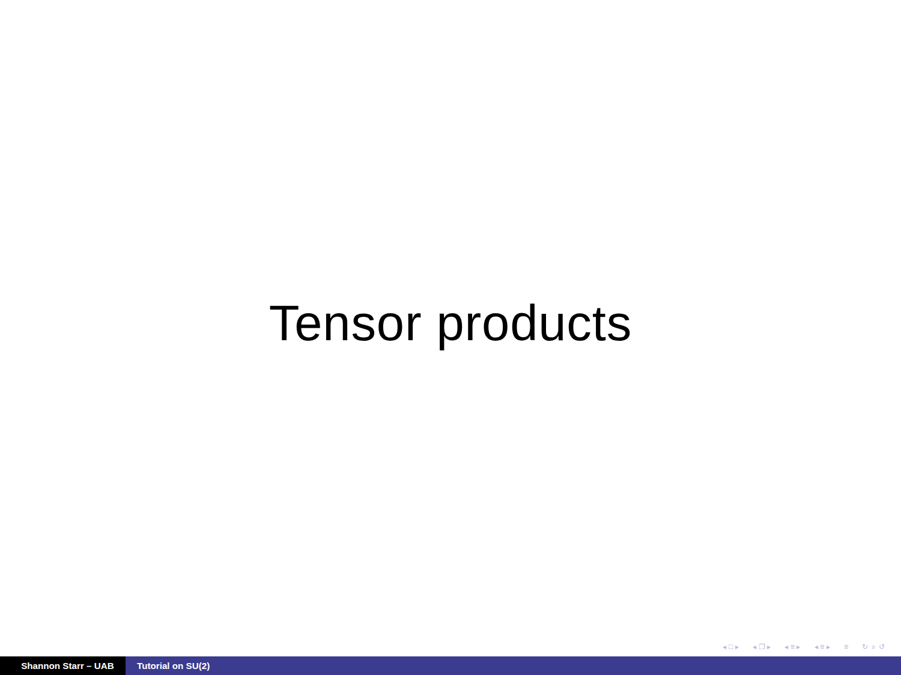Tensor products
◂ □ ▸ ◂ ❐ ▸ ◂ ≡ ▸ ◂ ≡ ▸ ≡ ↻ ⌕ ↺
Shannon Starr – UAB
Tutorial on SU(2)